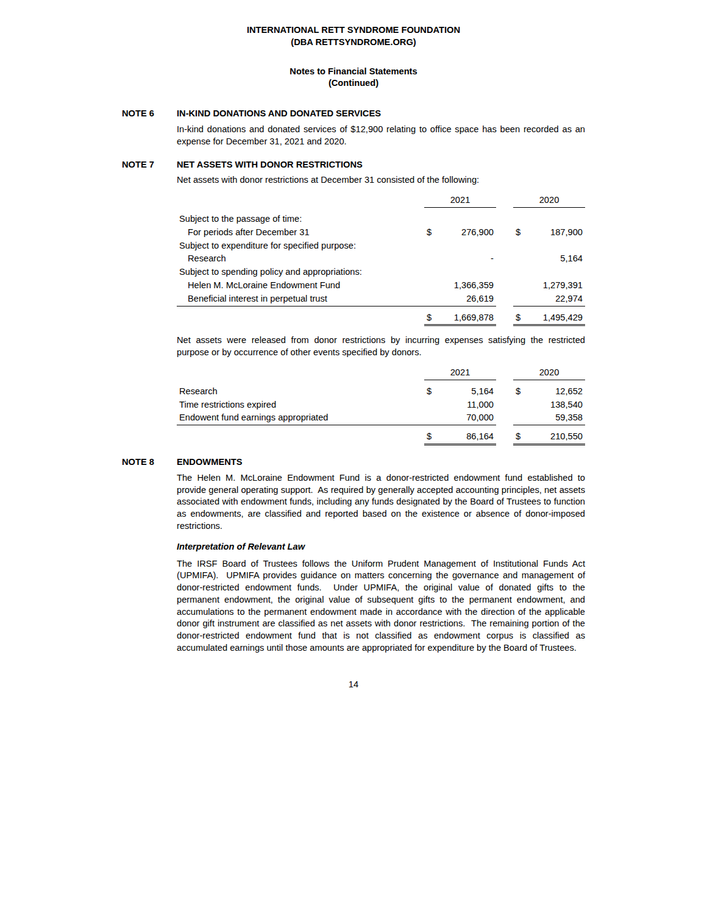INTERNATIONAL RETT SYNDROME FOUNDATION
(DBA RETTSYNDROME.ORG)
Notes to Financial Statements
(Continued)
NOTE 6
IN-KIND DONATIONS AND DONATED SERVICES
In-kind donations and donated services of $12,900 relating to office space has been recorded as an expense for December 31, 2021 and 2020.
NOTE 7
NET ASSETS WITH DONOR RESTRICTIONS
Net assets with donor restrictions at December 31 consisted of the following:
| | 2021 | | 2020 |
| Subject to the passage of time: | | | | | |
| For periods after December 31 | $ | 276,900 | | $ | 187,900 |
| Subject to expenditure for specified purpose: | | | | | |
| Research | | - | | | 5,164 |
| Subject to spending policy and appropriations: | | | | | |
| Helen M. McLoraine Endowment Fund | | 1,366,359 | | | 1,279,391 |
| Beneficial interest in perpetual trust | | 26,619 | | | 22,974 |
| | $ | 1,669,878 | | $ | 1,495,429 |
Net assets were released from donor restrictions by incurring expenses satisfying the restricted purpose or by occurrence of other events specified by donors.
| | 2021 | | 2020 |
| Research | $ | 5,164 | | $ | 12,652 |
| Time restrictions expired | | 11,000 | | | 138,540 |
| Endowent fund earnings appropriated | | 70,000 | | | 59,358 |
| | $ | 86,164 | | $ | 210,550 |
NOTE 8
ENDOWMENTS
The Helen M. McLoraine Endowment Fund is a donor-restricted endowment fund established to provide general operating support. As required by generally accepted accounting principles, net assets associated with endowment funds, including any funds designated by the Board of Trustees to function as endowments, are classified and reported based on the existence or absence of donor-imposed restrictions.
Interpretation of Relevant Law
The IRSF Board of Trustees follows the Uniform Prudent Management of Institutional Funds Act (UPMIFA). UPMIFA provides guidance on matters concerning the governance and management of donor-restricted endowment funds. Under UPMIFA, the original value of donated gifts to the permanent endowment, the original value of subsequent gifts to the permanent endowment, and accumulations to the permanent endowment made in accordance with the direction of the applicable donor gift instrument are classified as net assets with donor restrictions. The remaining portion of the donor-restricted endowment fund that is not classified as endowment corpus is classified as accumulated earnings until those amounts are appropriated for expenditure by the Board of Trustees.
14